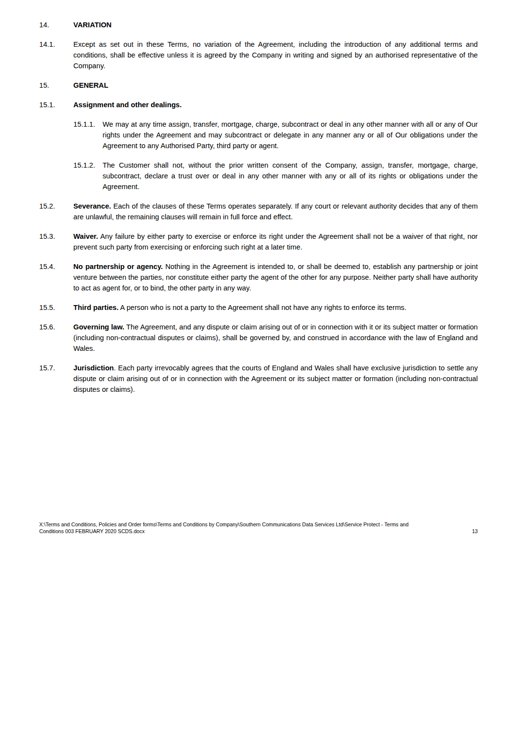14.
VARIATION
14.1.
Except as set out in these Terms, no variation of the Agreement, including the introduction of any additional terms and conditions, shall be effective unless it is agreed by the Company in writing and signed by an authorised representative of the Company.
15.
GENERAL
15.1.
Assignment and other dealings.
15.1.1.
We may at any time assign, transfer, mortgage, charge, subcontract or deal in any other manner with all or any of Our rights under the Agreement and may subcontract or delegate in any manner any or all of Our obligations under the Agreement to any Authorised Party, third party or agent.
15.1.2.
The Customer shall not, without the prior written consent of the Company, assign, transfer, mortgage, charge, subcontract, declare a trust over or deal in any other manner with any or all of its rights or obligations under the Agreement.
15.2.
Severance. Each of the clauses of these Terms operates separately. If any court or relevant authority decides that any of them are unlawful, the remaining clauses will remain in full force and effect.
15.3.
Waiver. Any failure by either party to exercise or enforce its right under the Agreement shall not be a waiver of that right, nor prevent such party from exercising or enforcing such right at a later time.
15.4.
No partnership or agency. Nothing in the Agreement is intended to, or shall be deemed to, establish any partnership or joint venture between the parties, nor constitute either party the agent of the other for any purpose. Neither party shall have authority to act as agent for, or to bind, the other party in any way.
15.5.
Third parties. A person who is not a party to the Agreement shall not have any rights to enforce its terms.
15.6.
Governing law. The Agreement, and any dispute or claim arising out of or in connection with it or its subject matter or formation (including non-contractual disputes or claims), shall be governed by, and construed in accordance with the law of England and Wales.
15.7.
Jurisdiction. Each party irrevocably agrees that the courts of England and Wales shall have exclusive jurisdiction to settle any dispute or claim arising out of or in connection with the Agreement or its subject matter or formation (including non-contractual disputes or claims).
X:\Terms and Conditions, Policies and Order forms\Terms and Conditions by Company\Southern Communications Data Services Ltd\Service Protect - Terms and Conditions 003 FEBRUARY 2020 SCDS.docx
13